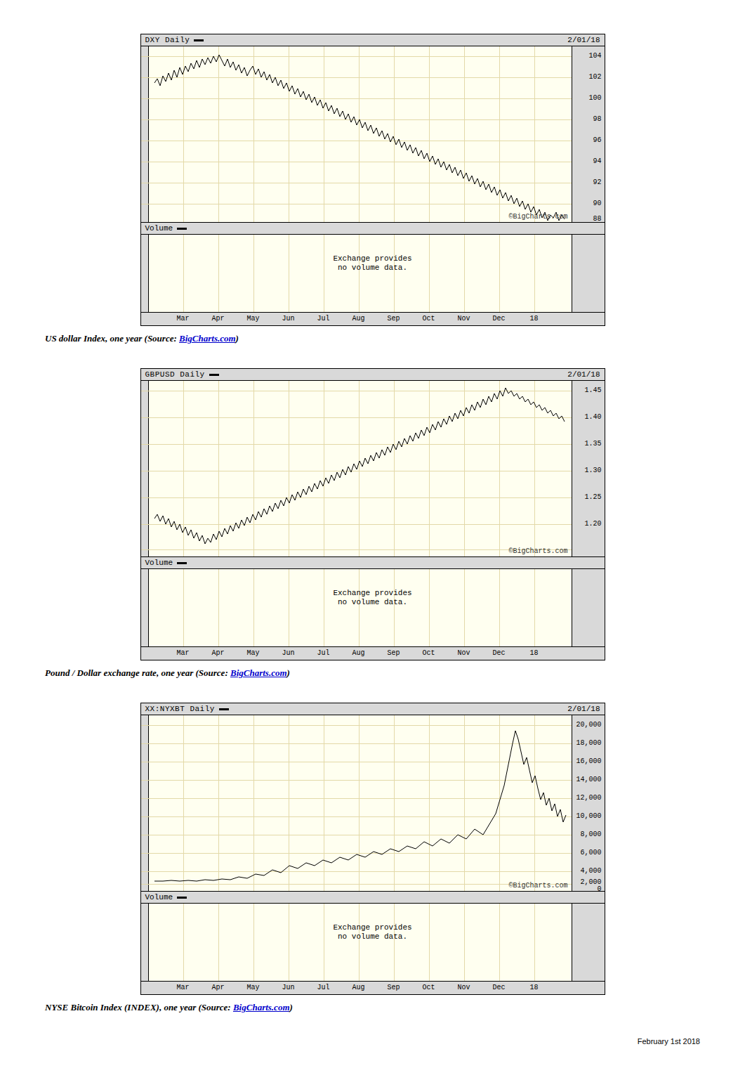DXY Daily 2/01/18
104 102 100 98 96 94 92 90 88
©BigCharts.com
Volume
Exchange provides
no volume data.
Mar Apr May Jun Jul Aug Sep Oct Nov Dec 18
US dollar Index, one year (Source: BigCharts.com)
GBPUSD Daily 2/01/18
1.45 1.40 1.35 1.30 1.25 1.20
©BigCharts.com
Volume
Exchange provides
no volume data.
Mar Apr May Jun Jul Aug Sep Oct Nov Dec 18
Pound / Dollar exchange rate, one year (Source: BigCharts.com)
XX:NYXBT Daily 2/01/18
20,000 18,000 16,000 14,000 12,000 10,000 8,000 6,000 4,000 2,000 0
©BigCharts.com
Volume
Exchange provides
no volume data.
Mar Apr May Jun Jul Aug Sep Oct Nov Dec 18
NYSE Bitcoin Index (INDEX), one year (Source: BigCharts.com)
February 1st 2018